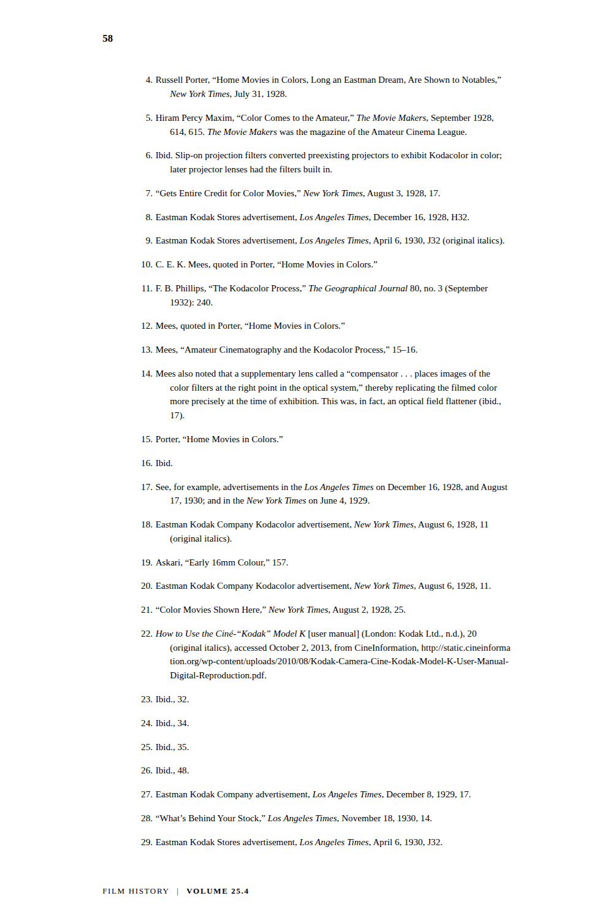58
Russell Porter, “Home Movies in Colors, Long an Eastman Dream, Are Shown to Notables,” New York Times, July 31, 1928.
Hiram Percy Maxim, “Color Comes to the Amateur,” The Movie Makers, September 1928, 614, 615. The Movie Makers was the magazine of the Amateur Cinema League.
Ibid. Slip-on projection filters converted preexisting projectors to exhibit Kodacolor in color; later projector lenses had the filters built in.
“Gets Entire Credit for Color Movies,” New York Times, August 3, 1928, 17.
Eastman Kodak Stores advertisement, Los Angeles Times, December 16, 1928, H32.
Eastman Kodak Stores advertisement, Los Angeles Times, April 6, 1930, J32 (original italics).
C. E. K. Mees, quoted in Porter, “Home Movies in Colors.”
F. B. Phillips, “The Kodacolor Process,” The Geographical Journal 80, no. 3 (September 1932): 240.
Mees, quoted in Porter, “Home Movies in Colors.”
Mees, “Amateur Cinematography and the Kodacolor Process,” 15–16.
Mees also noted that a supplementary lens called a “compensator . . . places images of the color filters at the right point in the optical system,” thereby replicating the filmed color more precisely at the time of exhibition. This was, in fact, an optical field flattener (ibid., 17).
Porter, “Home Movies in Colors.”
Ibid.
See, for example, advertisements in the Los Angeles Times on December 16, 1928, and August 17, 1930; and in the New York Times on June 4, 1929.
Eastman Kodak Company Kodacolor advertisement, New York Times, August 6, 1928, 11 (original italics).
Askari, “Early 16mm Colour,” 157.
Eastman Kodak Company Kodacolor advertisement, New York Times, August 6, 1928, 11.
“Color Movies Shown Here,” New York Times, August 2, 1928, 25.
How to Use the Ciné-“Kodak” Model K [user manual] (London: Kodak Ltd., n.d.), 20 (original italics), accessed October 2, 2013, from CineInformation, http://static.cineinformation.org/wp-content/uploads/2010/08/Kodak-Camera-Cine-Kodak-Model-K-User-Manual-Digital-Reproduction.pdf.
Ibid., 32.
Ibid., 34.
Ibid., 35.
Ibid., 48.
Eastman Kodak Company advertisement, Los Angeles Times, December 8, 1929, 17.
“What’s Behind Your Stock,” Los Angeles Times, November 18, 1930, 14.
Eastman Kodak Stores advertisement, Los Angeles Times, April 6, 1930, J32.
FILM HISTORY | VOLUME 25.4